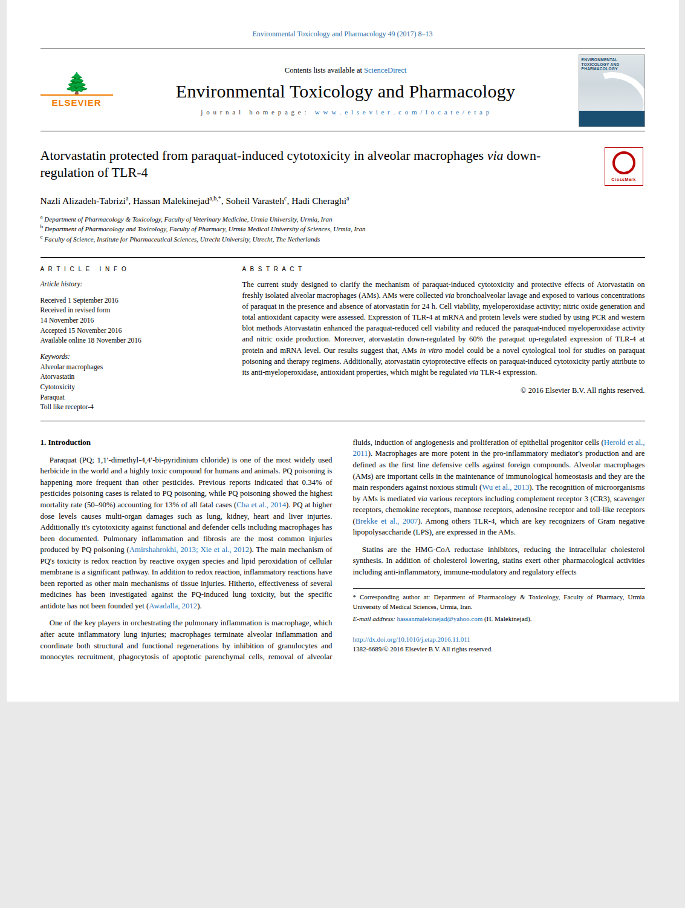Environmental Toxicology and Pharmacology 49 (2017) 8–13
🌲
ELSEVIER
Contents lists available at ScienceDirect
Environmental Toxicology and Pharmacology
j o u r n a l h o m e p a g e : w w w . e l s e v i e r . c o m / l o c a t e / e t a p
ENVIRONMENTAL
TOXICOLOGY AND
PHARMACOLOGY
Atorvastatin protected from paraquat-induced cytotoxicity in alveolar macrophages via down-regulation of TLR-4
CrossMark
Nazli Alizadeh-Tabrizia, Hassan Malekinejada,b,*, Soheil Varastehc, Hadi Cheraghia
a Department of Pharmacology & Toxicology, Faculty of Veterinary Medicine, Urmia University, Urmia, Iran
b Department of Pharmacology and Toxicology, Faculty of Pharmacy, Urmia Medical University of Sciences, Urmia, Iran
c Faculty of Science, Institute for Pharmaceutical Sciences, Utrecht University, Utrecht, The Netherlands
A R T I C L E I N F O
Article history:
Received 1 September 2016
Received in revised form
14 November 2016
Accepted 15 November 2016
Available online 18 November 2016
Keywords:
Alveolar macrophages
Atorvastatin
Cytotoxicity
Paraquat
Toll like receptor-4
A B S T R A C T
The current study designed to clarify the mechanism of paraquat-induced cytotoxicity and protective effects of Atorvastatin on freshly isolated alveolar macrophages (AMs). AMs were collected via bronchoalveolar lavage and exposed to various concentrations of paraquat in the presence and absence of atorvastatin for 24 h. Cell viability, myeloperoxidase activity; nitric oxide generation and total antioxidant capacity were assessed. Expression of TLR-4 at mRNA and protein levels were studied by using PCR and western blot methods Atorvastatin enhanced the paraquat-reduced cell viability and reduced the paraquat-induced myeloperoxidase activity and nitric oxide production. Moreover, atorvastatin down-regulated by 60% the paraquat up-regulated expression of TLR-4 at protein and mRNA level. Our results suggest that, AMs in vitro model could be a novel cytological tool for studies on paraquat poisoning and therapy regimens. Additionally, atorvastatin cytoprotective effects on paraquat-induced cytotoxicity partly attribute to its anti-myeloperoxidase, antioxidant properties, which might be regulated via TLR-4 expression.
© 2016 Elsevier B.V. All rights reserved.
1. Introduction
Paraquat (PQ; 1,1′-dimethyl-4,4′-bi-pyridinium chloride) is one of the most widely used herbicide in the world and a highly toxic compound for humans and animals. PQ poisoning is happening more frequent than other pesticides. Previous reports indicated that 0.34% of pesticides poisoning cases is related to PQ poisoning, while PQ poisoning showed the highest mortality rate (50–90%) accounting for 13% of all fatal cases (Cha et al., 2014). PQ at higher dose levels causes multi-organ damages such as lung, kidney, heart and liver injuries. Additionally it's cytotoxicity against functional and defender cells including macrophages has been documented. Pulmonary inflammation and fibrosis are the most common injuries produced by PQ poisoning (Amirshahrokhi, 2013; Xie et al., 2012). The main mechanism of PQ's toxicity is redox reaction by reactive oxygen species and lipid peroxidation of cellular membrane is a significant pathway. In addition to redox reaction, inflammatory reactions have been reported as other main mechanisms of tissue injuries. Hitherto, effectiveness of several medicines has been investigated against the PQ-induced lung toxicity, but the specific antidote has not been founded yet (Awadalla, 2012).
One of the key players in orchestrating the pulmonary inflammation is macrophage, which after acute inflammatory lung injuries; macrophages terminate alveolar inflammation and coordinate both structural and functional regenerations by inhibition of granulocytes and monocytes recruitment, phagocytosis of apoptotic parenchymal cells, removal of alveolar fluids, induction of angiogenesis and proliferation of epithelial progenitor cells (Herold et al., 2011). Macrophages are more potent in the pro-inflammatory mediator's production and are defined as the first line defensive cells against foreign compounds. Alveolar macrophages (AMs) are important cells in the maintenance of immunological homeostasis and they are the main responders against noxious stimuli (Wu et al., 2013). The recognition of microorganisms by AMs is mediated via various receptors including complement receptor 3 (CR3), scavenger receptors, chemokine receptors, mannose receptors, adenosine receptor and toll-like receptors (Brekke et al., 2007). Among others TLR-4, which are key recognizers of Gram negative lipopolysaccharide (LPS), are expressed in the AMs.
Statins are the HMG-CoA reductase inhibitors, reducing the intracellular cholesterol synthesis. In addition of cholesterol lowering, statins exert other pharmacological activities including anti-inflammatory, immune-modulatory and regulatory effects
* Corresponding author at: Department of Pharmacology & Toxicology, Faculty of Pharmacy, Urmia University of Medical Sciences, Urmia, Iran.
E-mail address: hassanmalekinejad@yahoo.com (H. Malekinejad).
http://dx.doi.org/10.1016/j.etap.2016.11.011
1382-6689/© 2016 Elsevier B.V. All rights reserved.